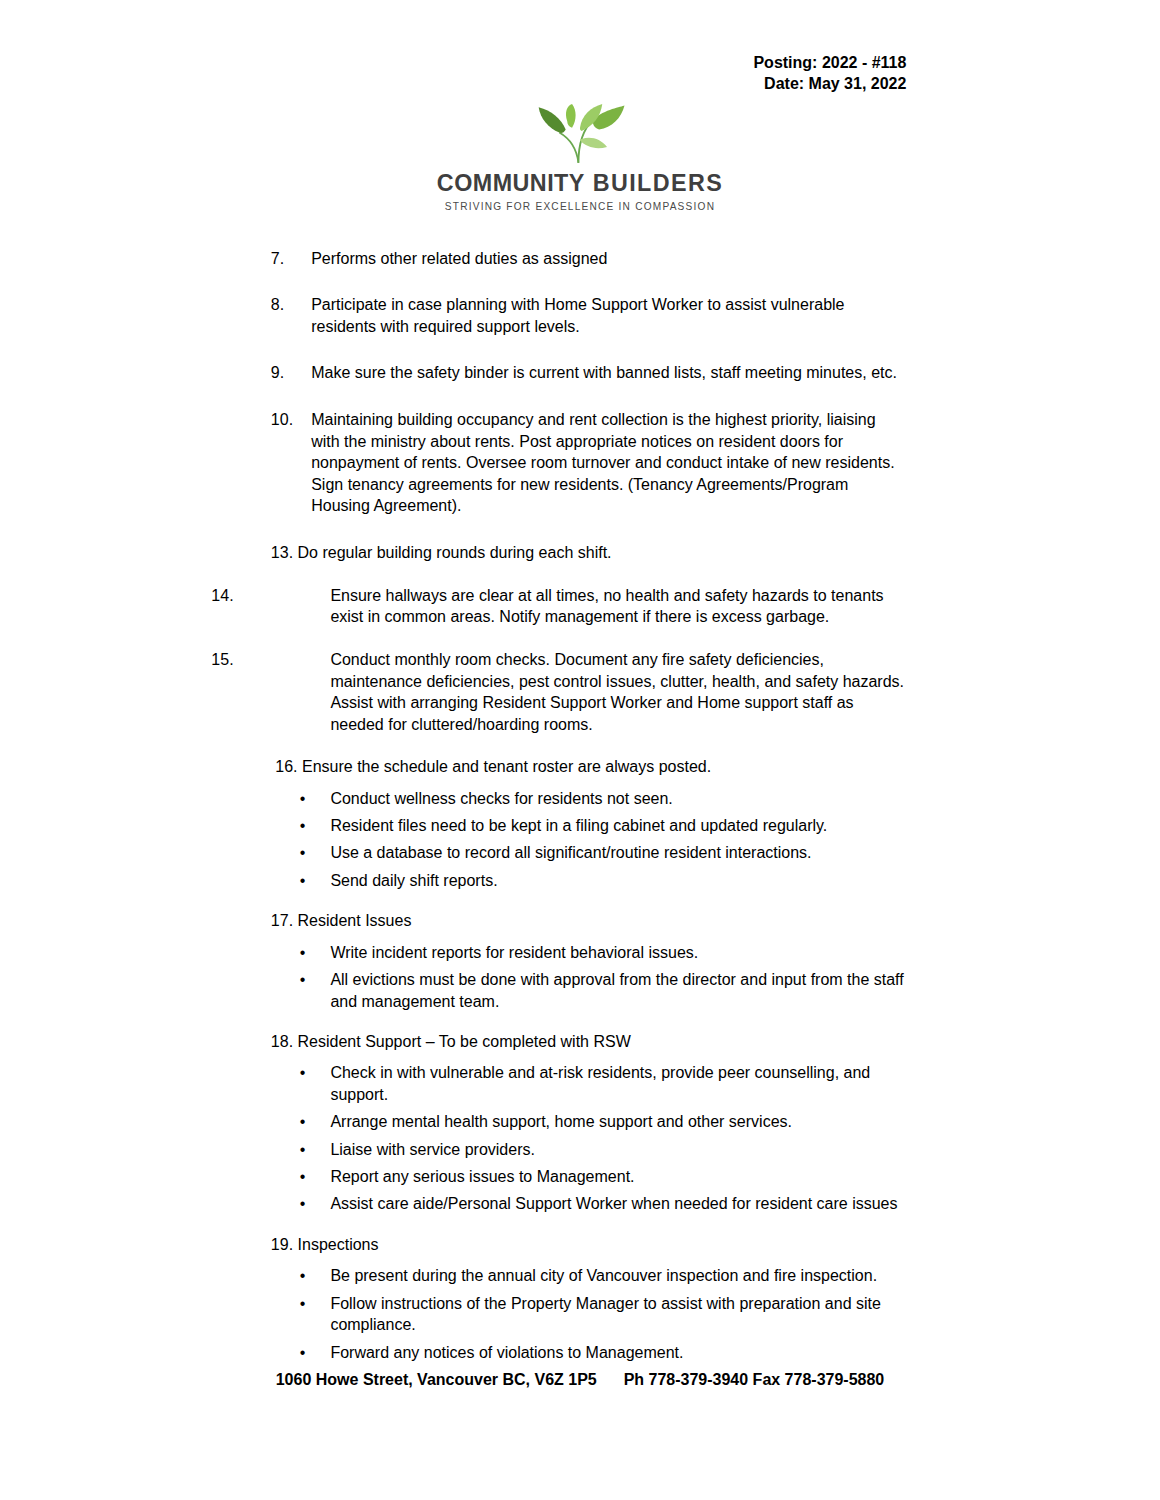Posting: 2022 - #118
Date: May 31, 2022
COMMUNITY BUILDERS
STRIVING FOR EXCELLENCE IN COMPASSION
7. Performs other related duties as assigned
8. Participate in case planning with Home Support Worker to assist vulnerable residents with required support levels.
9. Make sure the safety binder is current with banned lists, staff meeting minutes, etc.
10. Maintaining building occupancy and rent collection is the highest priority, liaising with the ministry about rents. Post appropriate notices on resident doors for nonpayment of rents. Oversee room turnover and conduct intake of new residents. Sign tenancy agreements for new residents. (Tenancy Agreements/Program Housing Agreement).
13. Do regular building rounds during each shift.
14. Ensure hallways are clear at all times, no health and safety hazards to tenants exist in common areas. Notify management if there is excess garbage.
15. Conduct monthly room checks. Document any fire safety deficiencies, maintenance deficiencies, pest control issues, clutter, health, and safety hazards. Assist with arranging Resident Support Worker and Home support staff as needed for cluttered/hoarding rooms.
16. Ensure the schedule and tenant roster are always posted.
Conduct wellness checks for residents not seen.
Resident files need to be kept in a filing cabinet and updated regularly.
Use a database to record all significant/routine resident interactions.
Send daily shift reports.
17. Resident Issues
Write incident reports for resident behavioral issues.
All evictions must be done with approval from the director and input from the staff
and management team.
18. Resident Support – To be completed with RSW
Check in with vulnerable and at-risk residents, provide peer counselling, and support.
Arrange mental health support, home support and other services.
Liaise with service providers.
Report any serious issues to Management.
Assist care aide/Personal Support Worker when needed for resident care issues
19. Inspections
Be present during the annual city of Vancouver inspection and fire inspection.
Follow instructions of the Property Manager to assist with preparation and site compliance.
Forward any notices of violations to Management.
1060 Howe Street, Vancouver BC, V6Z 1P5 Ph 778-379-3940 Fax 778-379-5880